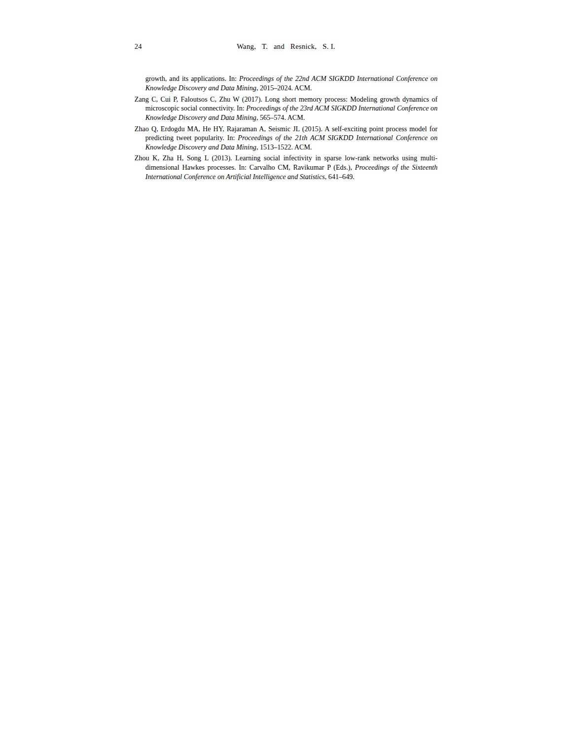24
Wang, T. and Resnick, S. I.
growth, and its applications. In: Proceedings of the 22nd ACM SIGKDD International Conference on Knowledge Discovery and Data Mining, 2015–2024. ACM.
Zang C, Cui P, Faloutsos C, Zhu W (2017). Long short memory process: Modeling growth dynamics of microscopic social connectivity. In: Proceedings of the 23rd ACM SIGKDD International Conference on Knowledge Discovery and Data Mining, 565–574. ACM.
Zhao Q, Erdogdu MA, He HY, Rajaraman A, Seismic JL (2015). A self-exciting point process model for predicting tweet popularity. In: Proceedings of the 21th ACM SIGKDD International Conference on Knowledge Discovery and Data Mining, 1513–1522. ACM.
Zhou K, Zha H, Song L (2013). Learning social infectivity in sparse low-rank networks using multi-dimensional Hawkes processes. In: Carvalho CM, Ravikumar P (Eds.), Proceedings of the Sixteenth International Conference on Artificial Intelligence and Statistics, 641–649.